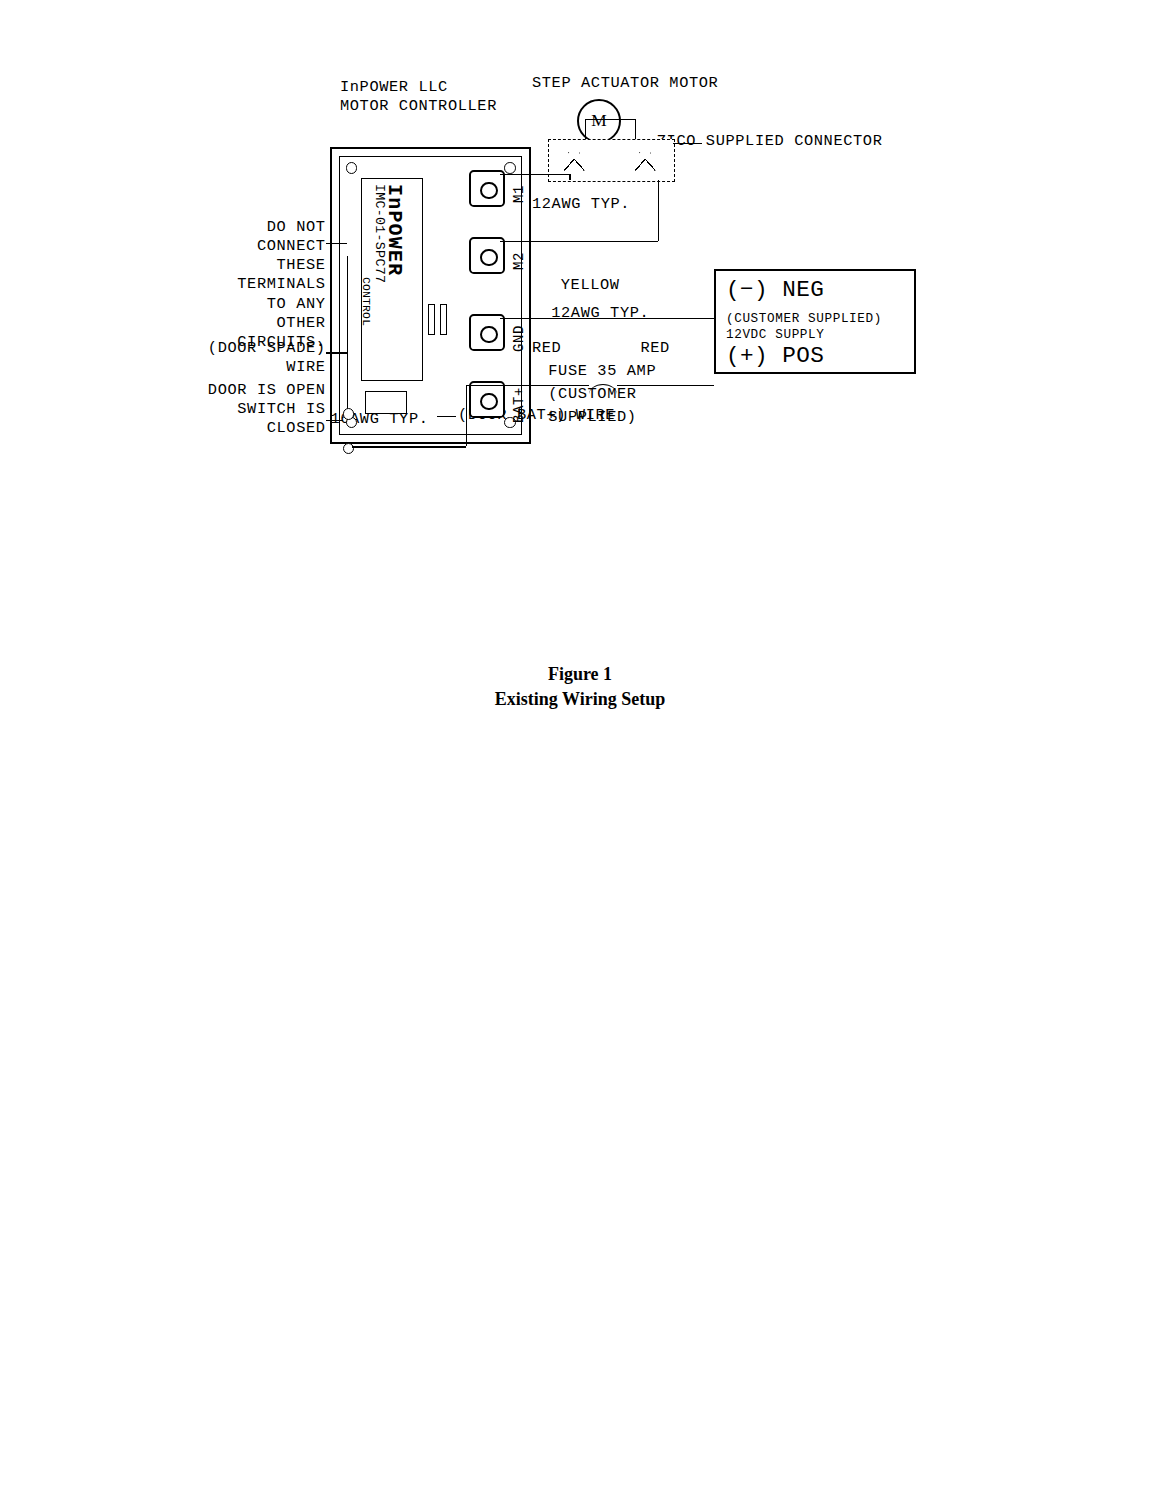InPOWER LLC MOTOR CONTROLLER
STEP ACTUATOR MOTOR
ZICO SUPPLIED CONNECTOR
12AWG TYP.
YELLOW
12AWG TYP.
RED
RED
FUSE 35 AMP
(CUSTOMER
SUPPLIED)
DO NOT CONNECT THESE TERMINALS TO ANY OTHER CIRCUITS.
(DOOR SPADE) WIRE
DOOR IS OPEN SWITCH IS CLOSED
16AWG TYP.
(DOOR BAT+) WIRE
InPOWER IMC-01-SPC77 CONTROL
M1
M2
GND
BAT+
M
(−) NEG
(CUSTOMER SUPPLIED) 12VDC SUPPLY
(+) POS
Figure 1
Existing Wiring Setup